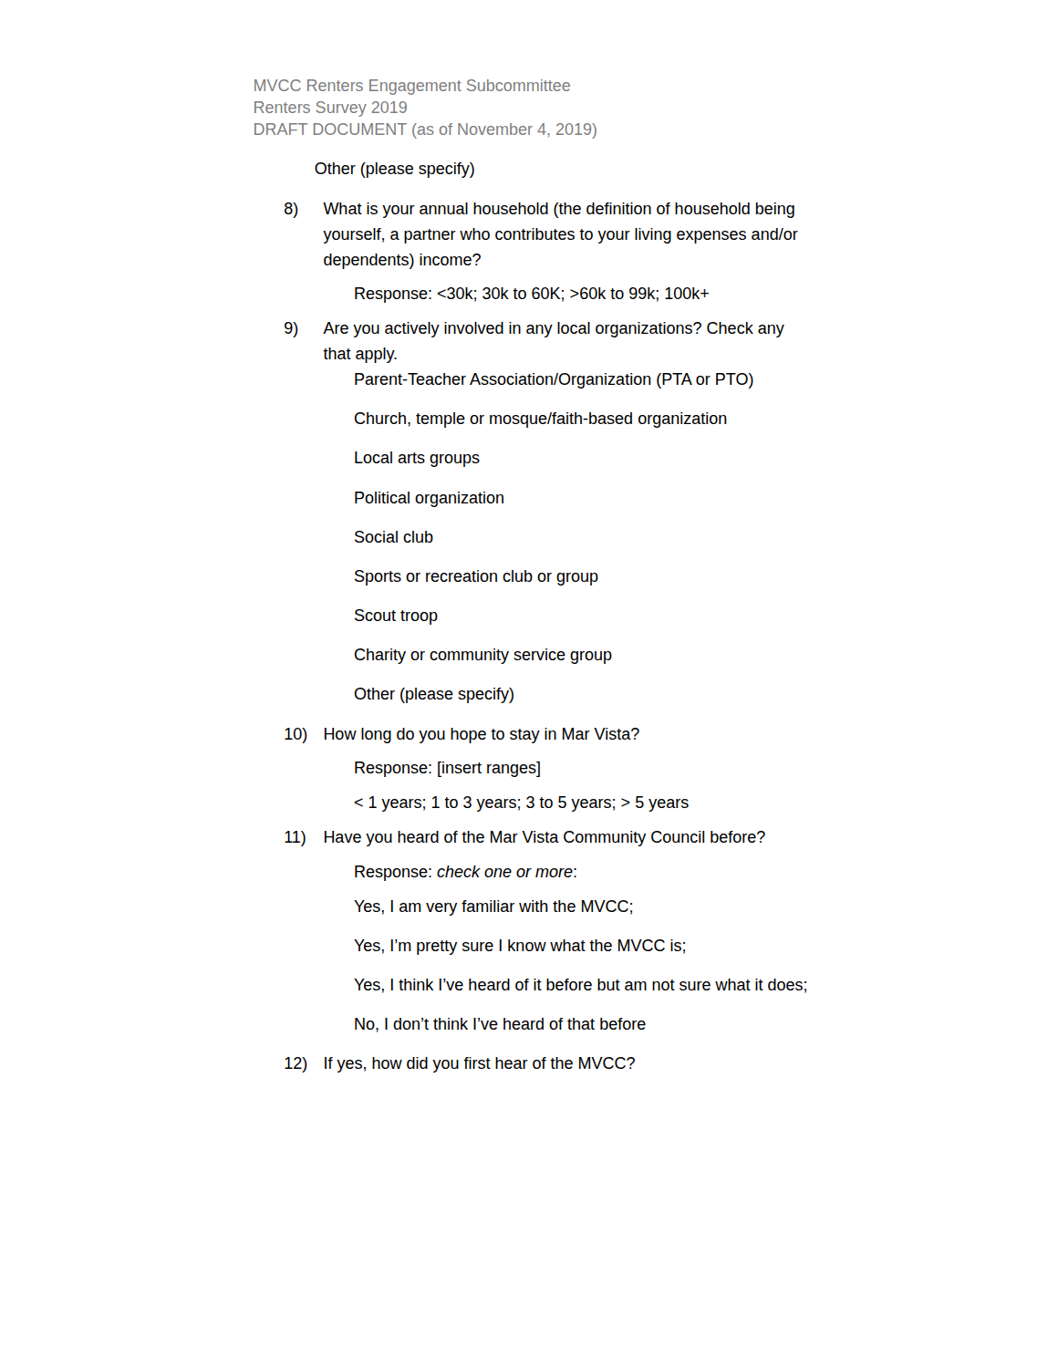MVCC Renters Engagement Subcommittee
Renters Survey 2019
DRAFT DOCUMENT (as of November 4, 2019)
Other (please specify)
8) What is your annual household (the definition of household being yourself, a partner who contributes to your living expenses and/or dependents) income?
Response: <30k; 30k to 60K; >60k to 99k; 100k+
9) Are you actively involved in any local organizations? Check any that apply.
Parent-Teacher Association/Organization (PTA or PTO)
Church, temple or mosque/faith-based organization
Local arts groups
Political organization
Social club
Sports or recreation club or group
Scout troop
Charity or community service group
Other (please specify)
10) How long do you hope to stay in Mar Vista?
Response: [insert ranges]
< 1 years; 1 to 3 years; 3 to 5 years; > 5 years
11) Have you heard of the Mar Vista Community Council before?
Response: check one or more:
Yes, I am very familiar with the MVCC;
Yes, I’m pretty sure I know what the MVCC is;
Yes, I think I’ve heard of it before but am not sure what it does;
No, I don’t think I’ve heard of that before
12) If yes, how did you first hear of the MVCC?